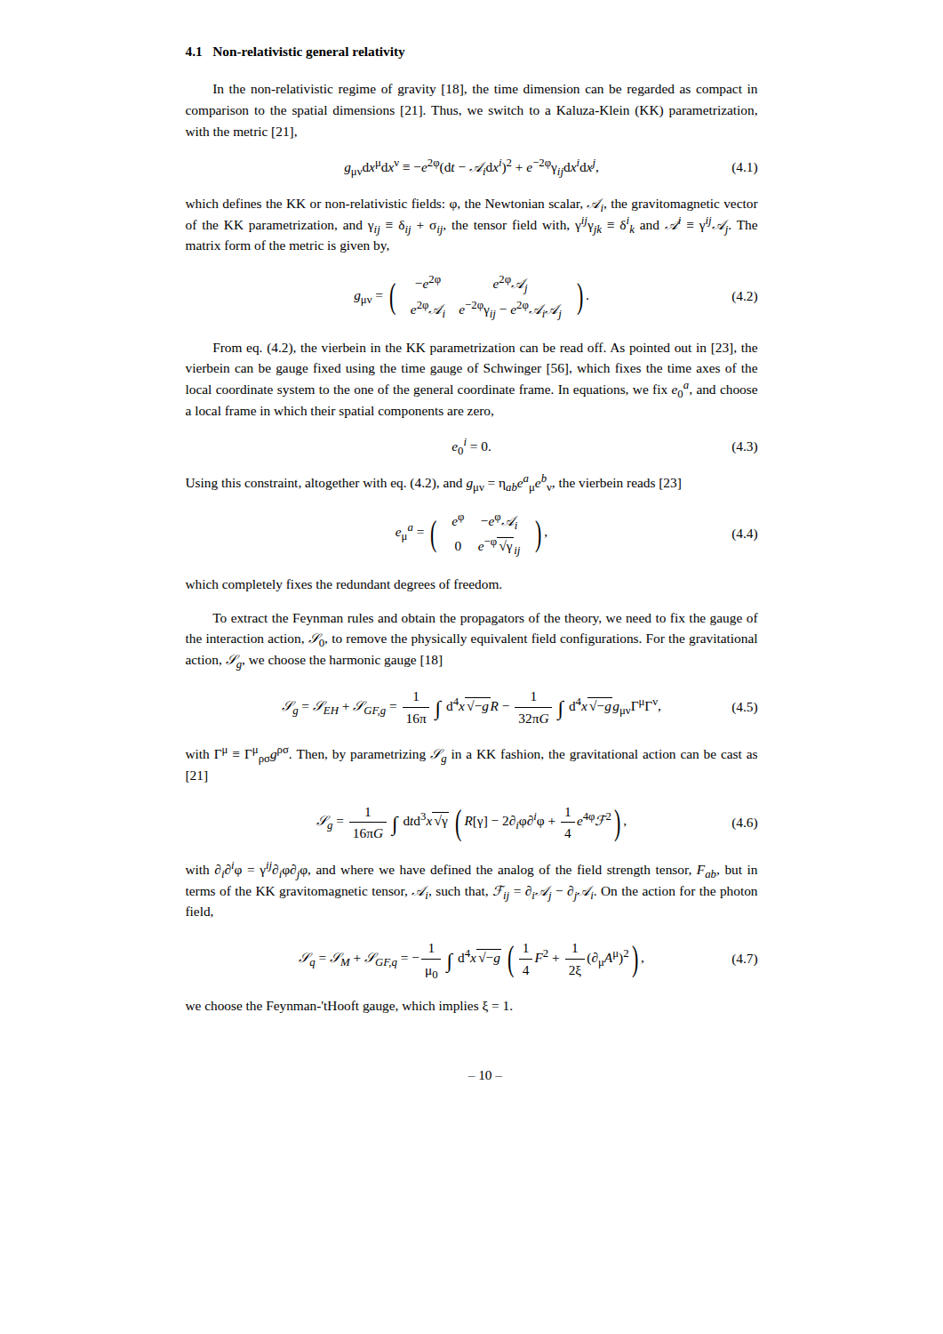4.1 Non-relativistic general relativity
In the non-relativistic regime of gravity [18], the time dimension can be regarded as compact in comparison to the spatial dimensions [21]. Thus, we switch to a Kaluza-Klein (KK) parametrization, with the metric [21],
gμνdxμdxν ≡ −e2φ(dt − 𝒜idxi)2 + e−2φγijdxidxj, (4.1)
which defines the KK or non-relativistic fields: φ, the Newtonian scalar, 𝒜i, the gravitomagnetic vector of the KK parametrization, and γij ≡ δij + σij, the tensor field with, γijγjk ≡ δik and 𝒜i ≡ γij𝒜j. The matrix form of the metric is given by,
gμν = (
| − e 2φ | e 2φ 𝒜 j |
| e 2φ 𝒜 i | e −2φ γ ij − e 2φ 𝒜 i 𝒜 j |
). (4.2)
From eq. (4.2), the vierbein in the KK parametrization can be read off. As pointed out in [23], the vierbein can be gauge fixed using the time gauge of Schwinger [56], which fixes the time axes of the local coordinate system to the one of the general coordinate frame. In equations, we fix e0a, and choose a local frame in which their spatial components are zero,
e0i = 0. (4.3)
Using this constraint, altogether with eq. (4.2), and gμν = ηabeaμebν, the vierbein reads [23]
eμa = (
| e φ | − e φ 𝒜 i |
| 0 | e −φ √ γ ij |
), (4.4)
which completely fixes the redundant degrees of freedom.
To extract the Feynman rules and obtain the propagators of the theory, we need to fix the gauge of the interaction action, 𝒮0, to remove the physically equivalent field configurations. For the gravitational action, 𝒮g, we choose the harmonic gauge [18]
𝒮g = 𝒮EH + 𝒮GF,g = 116π ∫ d4x√−g R − 132πG ∫ d4x√−g gμνΓμΓν, (4.5)
with Γμ ≡ Γμρσgρσ. Then, by parametrizing 𝒮g in a KK fashion, the gravitational action can be cast as [21]
𝒮g = 116πG ∫ dtd3x√γ (R[γ] − 2∂iφ∂iφ + 14 e4φℱ2), (4.6)
with ∂i∂iφ = γij∂iφ∂jφ, and where we have defined the analog of the field strength tensor, Fab, but in terms of the KK gravitomagnetic tensor, 𝒜i, such that, ℱij = ∂i𝒜j − ∂j𝒜i. On the action for the photon field,
𝒮q = 𝒮M + 𝒮GF,q = −1 μ0 ∫ d4x√−g (14 F2 + 12ξ(∂μAμ)2), (4.7)
we choose the Feynman-'tHooft gauge, which implies ξ = 1.
– 10 –